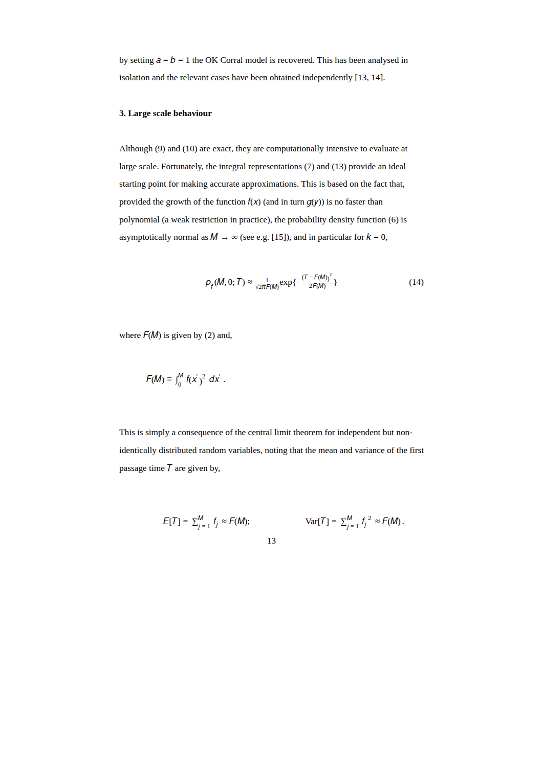by setting a=b=1 the OK Corral model is recovered. This has been analysed in
isolation and the relevant cases have been obtained independently [13, 14].
3. Large scale behaviour
Although (9) and (10) are exact, they are computationally intensive to evaluate at
large scale. Fortunately, the integral representations (7) and (13) provide an ideal
starting point for making accurate approximations. This is based on the fact that,
provided the growth of the function f(x) (and in turn g(y)) is no faster than
polynomial (a weak restriction in practice), the probability density function (6) is
asymptotically normal as M→∞ (see e.g. [15]), and in particular for k=0,
pf (M,0;T) ≈ 1 2πF(M) exp { − (T−F(M))2 2F(M) } (14)
where F(M) is given by (2) and,
F(M) ≡ ∫ 0 M f(x′)2 dx′.
This is simply a consequence of the central limit theorem for independent but non-
identically distributed random variables, noting that the mean and variance of the first
passage time T are given by,
E[T] = ∑ j=1 M fj ≈ F(M); Var[T] = ∑ j=1 M fj2 ≈ F(M).
13